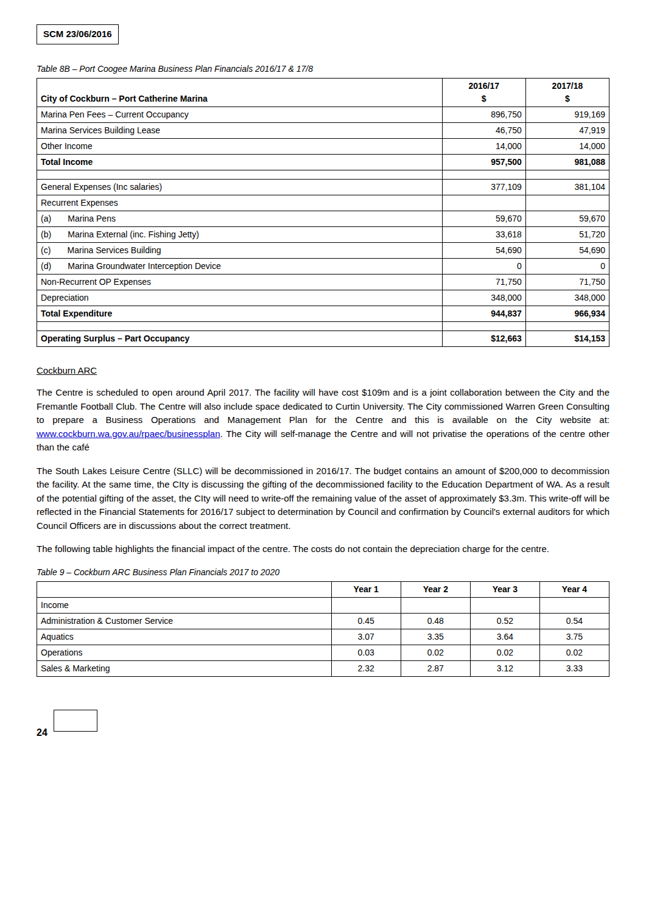SCM 23/06/2016
Table 8B – Port Coogee Marina Business Plan Financials 2016/17 & 17/8
| City of Cockburn – Port Catherine Marina | 2016/17 $ | 2017/18 $ |
| --- | --- | --- |
| Marina Pen Fees – Current Occupancy | 896,750 | 919,169 |
| Marina Services Building Lease | 46,750 | 47,919 |
| Other Income | 14,000 | 14,000 |
| Total Income | 957,500 | 981,088 |
| General Expenses (Inc salaries) | 377,109 | 381,104 |
| Recurrent Expenses | | |
| (a) Marina Pens | 59,670 | 59,670 |
| (b) Marina External (inc. Fishing Jetty) | 33,618 | 51,720 |
| (c) Marina Services Building | 54,690 | 54,690 |
| (d) Marina Groundwater Interception Device | 0 | 0 |
| Non-Recurrent OP Expenses | 71,750 | 71,750 |
| Depreciation | 348,000 | 348,000 |
| Total Expenditure | 944,837 | 966,934 |
| Operating Surplus – Part Occupancy | $12,663 | $14,153 |
Cockburn ARC
The Centre is scheduled to open around April 2017. The facility will have cost $109m and is a joint collaboration between the City and the Fremantle Football Club. The Centre will also include space dedicated to Curtin University. The City commissioned Warren Green Consulting to prepare a Business Operations and Management Plan for the Centre and this is available on the City website at: www.cockburn.wa.gov.au/rpaec/businessplan. The City will self-manage the Centre and will not privatise the operations of the centre other than the café
The South Lakes Leisure Centre (SLLC) will be decommissioned in 2016/17. The budget contains an amount of $200,000 to decommission the facility. At the same time, the CIty is discussing the gifting of the decommissioned facility to the Education Department of WA. As a result of the potential gifting of the asset, the CIty will need to write-off the remaining value of the asset of approximately $3.3m. This write-off will be reflected in the Financial Statements for 2016/17 subject to determination by Council and confirmation by Council's external auditors for which Council Officers are in discussions about the correct treatment.
The following table highlights the financial impact of the centre. The costs do not contain the depreciation charge for the centre.
Table 9 – Cockburn ARC Business Plan Financials 2017 to 2020
| | Year 1 | Year 2 | Year 3 | Year 4 |
| --- | --- | --- | --- | --- |
| Income | | | | |
| Administration & Customer Service | 0.45 | 0.48 | 0.52 | 0.54 |
| Aquatics | 3.07 | 3.35 | 3.64 | 3.75 |
| Operations | 0.03 | 0.02 | 0.02 | 0.02 |
| Sales & Marketing | 2.32 | 2.87 | 3.12 | 3.33 |
24